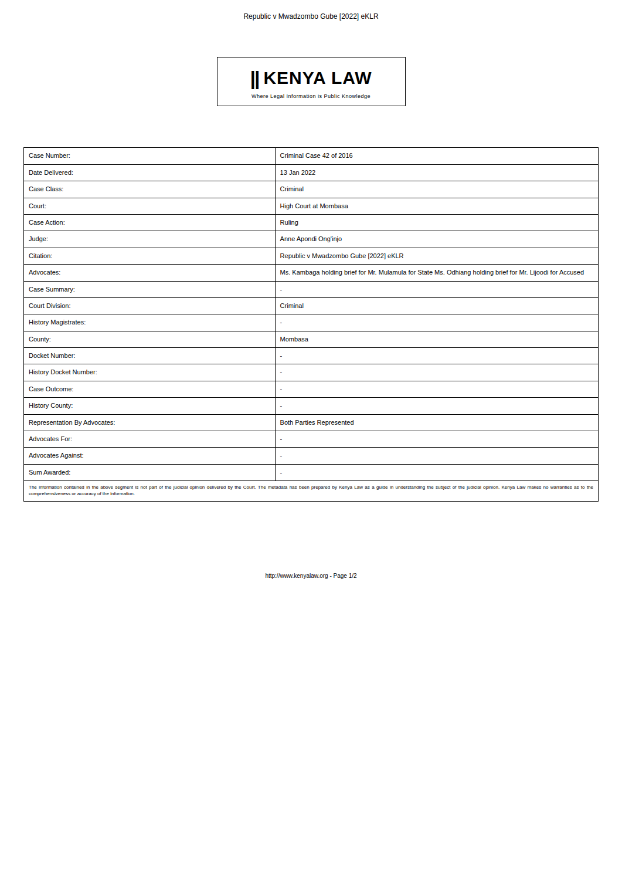Republic v Mwadzombo Gube [2022] eKLR
|| KENYA LAW
Where Legal Information is Public Knowledge
| Case Number: | Criminal Case 42 of 2016 |
| Date Delivered: | 13 Jan 2022 |
| Case Class: | Criminal |
| Court: | High Court at Mombasa |
| Case Action: | Ruling |
| Judge: | Anne Apondi Ong'injo |
| Citation: | Republic v Mwadzombo Gube [2022] eKLR |
| Advocates: | Ms. Kambaga holding brief for Mr. Mulamula for State Ms. Odhiang holding brief for Mr. Lijoodi for Accused |
| Case Summary: | - |
| Court Division: | Criminal |
| History Magistrates: | - |
| County: | Mombasa |
| Docket Number: | - |
| History Docket Number: | - |
| Case Outcome: | - |
| History County: | - |
| Representation By Advocates: | Both Parties Represented |
| Advocates For: | - |
| Advocates Against: | - |
| Sum Awarded: | - |
The information contained in the above segment is not part of the judicial opinion delivered by the Court. The metadata has been prepared by Kenya Law as a guide in understanding the subject of the judicial opinion. Kenya Law makes no warranties as to the comprehensiveness or accuracy of the information.
http://www.kenyalaw.org - Page 1/2